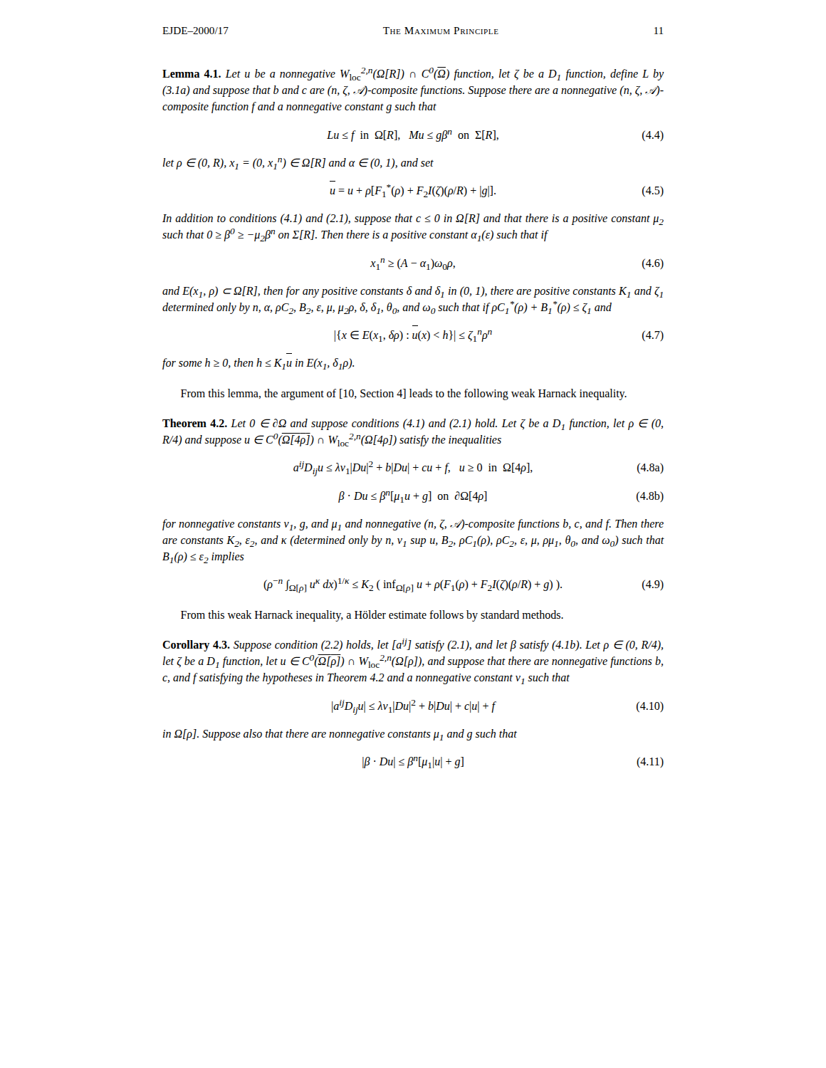EJDE–2000/17 The Maximum Principle 11
Lemma 4.1. Let u be a nonnegative Wloc2,n(Ω[R]) ∩ C0(Ω) function, let ζ be a D1 function, define L by (3.1a) and suppose that b and c are (n, ζ, 𝒜)-composite functions. Suppose there are a nonnegative (n, ζ, 𝒜)-composite function f and a nonnegative constant g such that
Lu ≤ f in Ω[R], Mu ≤ gβn on Σ[R], (4.4)
let ρ ∈ (0, R), x1 = (0, x1n) ∈ Ω[R] and α ∈ (0, 1), and set
u = u + ρ[F1*(ρ) + F2I(ζ)(ρ/R) + |g|]. (4.5)
In addition to conditions (4.1) and (2.1), suppose that c ≤ 0 in Ω[R] and that there is a positive constant μ2 such that 0 ≥ β0 ≥ −μ2βn on Σ[R]. Then there is a positive constant α1(ε) such that if
x1n ≥ (A − α1)ω0ρ, (4.6)
and E(x1, ρ) ⊂ Ω[R], then for any positive constants δ and δ1 in (0, 1), there are positive constants K1 and ζ1 determined only by n, α, ρC2, B2, ε, μ, μ2ρ, δ, δ1, θ0, and ω0 such that if ρC1*(ρ) + B1*(ρ) ≤ ζ1 and
|{x ∈ E(x1, δρ) : u(x) < h}| ≤ ζ1nρn (4.7)
for some h ≥ 0, then h ≤ K1u in E(x1, δ1ρ).
From this lemma, the argument of [10, Section 4] leads to the following weak Harnack inequality.
Theorem 4.2. Let 0 ∈ ∂Ω and suppose conditions (4.1) and (2.1) hold. Let ζ be a D1 function, let ρ ∈ (0, R/4) and suppose u ∈ C0(Ω[4ρ]) ∩ Wloc2,n(Ω[4ρ]) satisfy the inequalities
aijDiju ≤ λν1|Du|2 + b|Du| + cu + f, u ≥ 0 in Ω[4ρ], (4.8a)
β · Du ≤ βn[μ1u + g] on ∂Ω[4ρ] (4.8b)
for nonnegative constants ν1, g, and μ1 and nonnegative (n, ζ, 𝒜)-composite functions b, c, and f. Then there are constants K2, ε2, and κ (determined only by n, ν1 sup u, B2, ρC1(ρ), ρC2, ε, μ, ρμ1, θ0, and ω0) such that B1(ρ) ≤ ε2 implies
(ρ−n ∫Ω[ρ] uκ dx)1/κ ≤ K2 ( infΩ[ρ] u + ρ(F1(ρ) + F2I(ζ)(ρ/R) + g) ). (4.9)
From this weak Harnack inequality, a Hölder estimate follows by standard methods.
Corollary 4.3. Suppose condition (2.2) holds, let [aij] satisfy (2.1), and let β satisfy (4.1b). Let ρ ∈ (0, R/4), let ζ be a D1 function, let u ∈ C0(Ω[ρ]) ∩ Wloc2,n(Ω[ρ]), and suppose that there are nonnegative functions b, c, and f satisfying the hypotheses in Theorem 4.2 and a nonnegative constant ν1 such that
|aijDiju| ≤ λν1|Du|2 + b|Du| + c|u| + f (4.10)
in Ω[ρ]. Suppose also that there are nonnegative constants μ1 and g such that
|β · Du| ≤ βn[μ1|u| + g] (4.11)